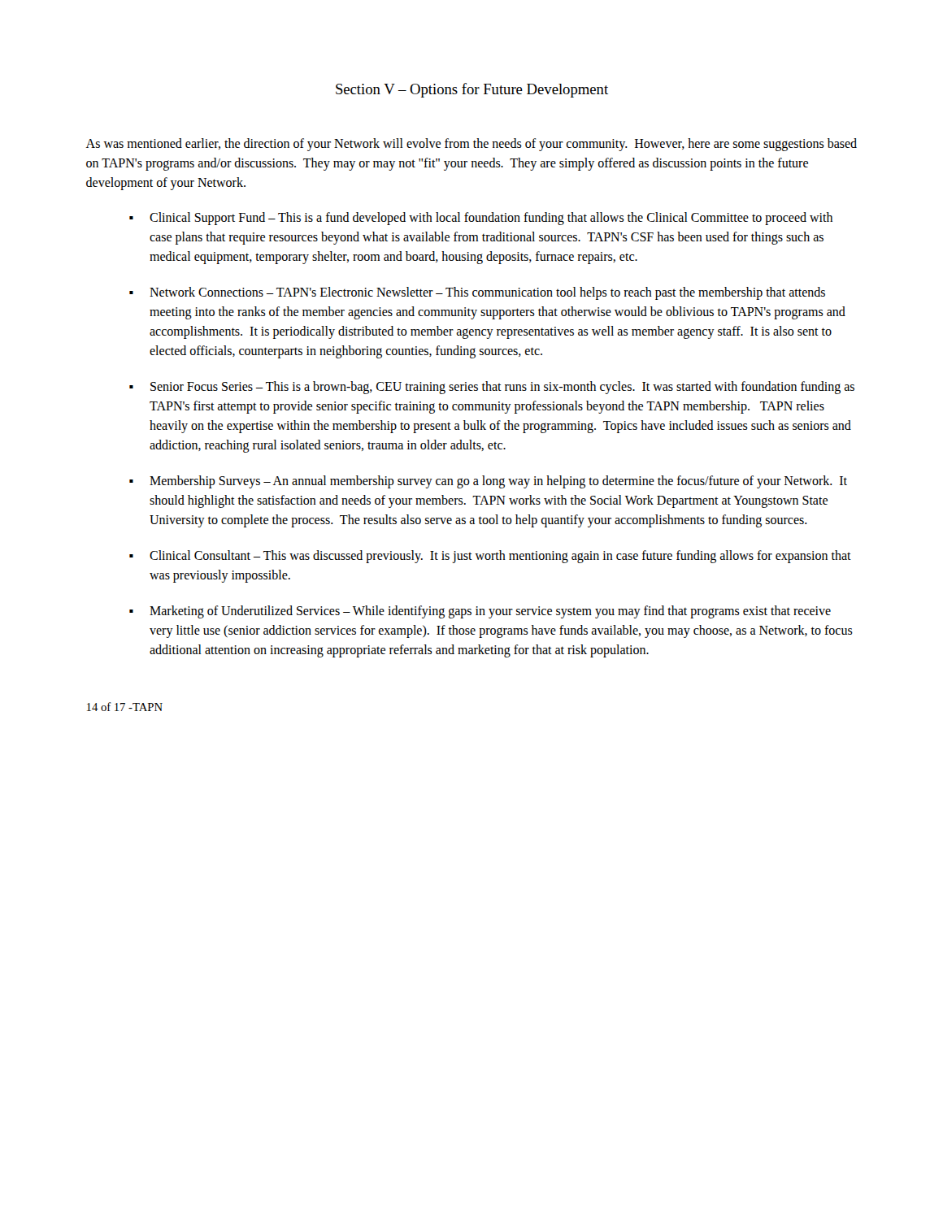Section V – Options for Future Development
As was mentioned earlier, the direction of your Network will evolve from the needs of your community. However, here are some suggestions based on TAPN's programs and/or discussions. They may or may not "fit" your needs. They are simply offered as discussion points in the future development of your Network.
Clinical Support Fund – This is a fund developed with local foundation funding that allows the Clinical Committee to proceed with case plans that require resources beyond what is available from traditional sources. TAPN's CSF has been used for things such as medical equipment, temporary shelter, room and board, housing deposits, furnace repairs, etc.
Network Connections – TAPN's Electronic Newsletter – This communication tool helps to reach past the membership that attends meeting into the ranks of the member agencies and community supporters that otherwise would be oblivious to TAPN's programs and accomplishments. It is periodically distributed to member agency representatives as well as member agency staff. It is also sent to elected officials, counterparts in neighboring counties, funding sources, etc.
Senior Focus Series – This is a brown-bag, CEU training series that runs in six-month cycles. It was started with foundation funding as TAPN's first attempt to provide senior specific training to community professionals beyond the TAPN membership. TAPN relies heavily on the expertise within the membership to present a bulk of the programming. Topics have included issues such as seniors and addiction, reaching rural isolated seniors, trauma in older adults, etc.
Membership Surveys – An annual membership survey can go a long way in helping to determine the focus/future of your Network. It should highlight the satisfaction and needs of your members. TAPN works with the Social Work Department at Youngstown State University to complete the process. The results also serve as a tool to help quantify your accomplishments to funding sources.
Clinical Consultant – This was discussed previously. It is just worth mentioning again in case future funding allows for expansion that was previously impossible.
Marketing of Underutilized Services – While identifying gaps in your service system you may find that programs exist that receive very little use (senior addiction services for example). If those programs have funds available, you may choose, as a Network, to focus additional attention on increasing appropriate referrals and marketing for that at risk population.
14 of 17 -TAPN